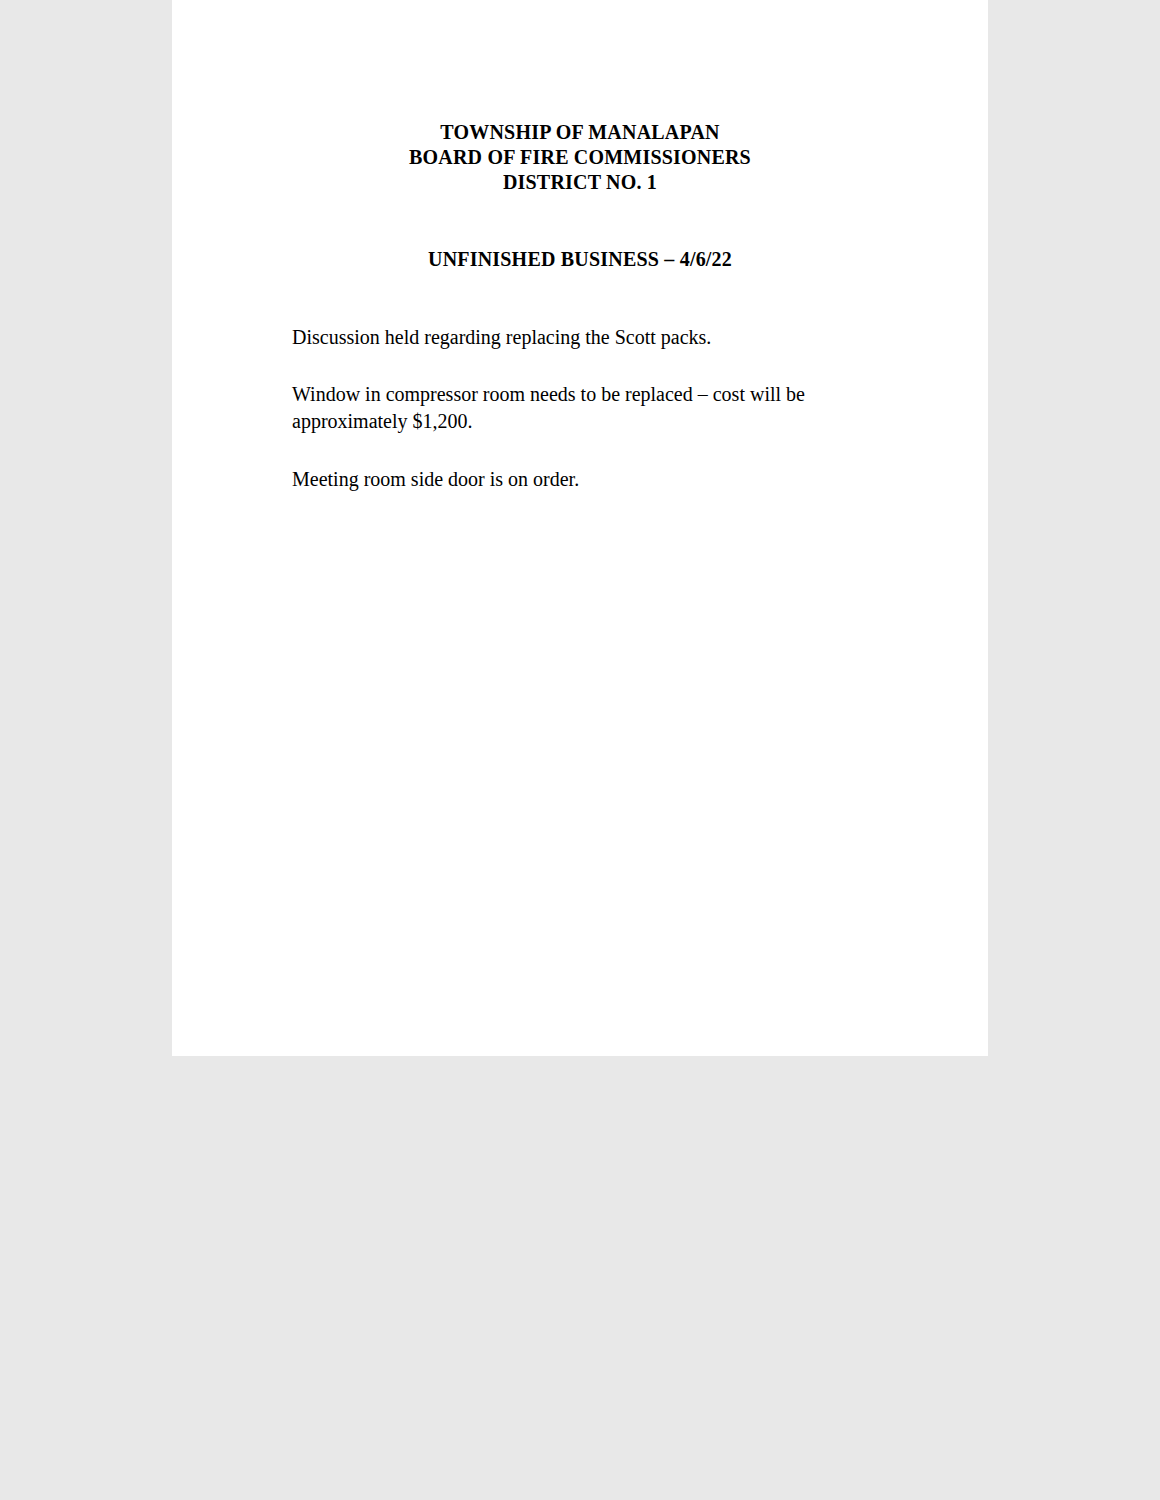TOWNSHIP OF MANALAPAN
BOARD OF FIRE COMMISSIONERS
DISTRICT NO. 1
UNFINISHED BUSINESS – 4/6/22
Discussion held regarding replacing the Scott packs.
Window in compressor room needs to be replaced – cost will be approximately $1,200.
Meeting room side door is on order.